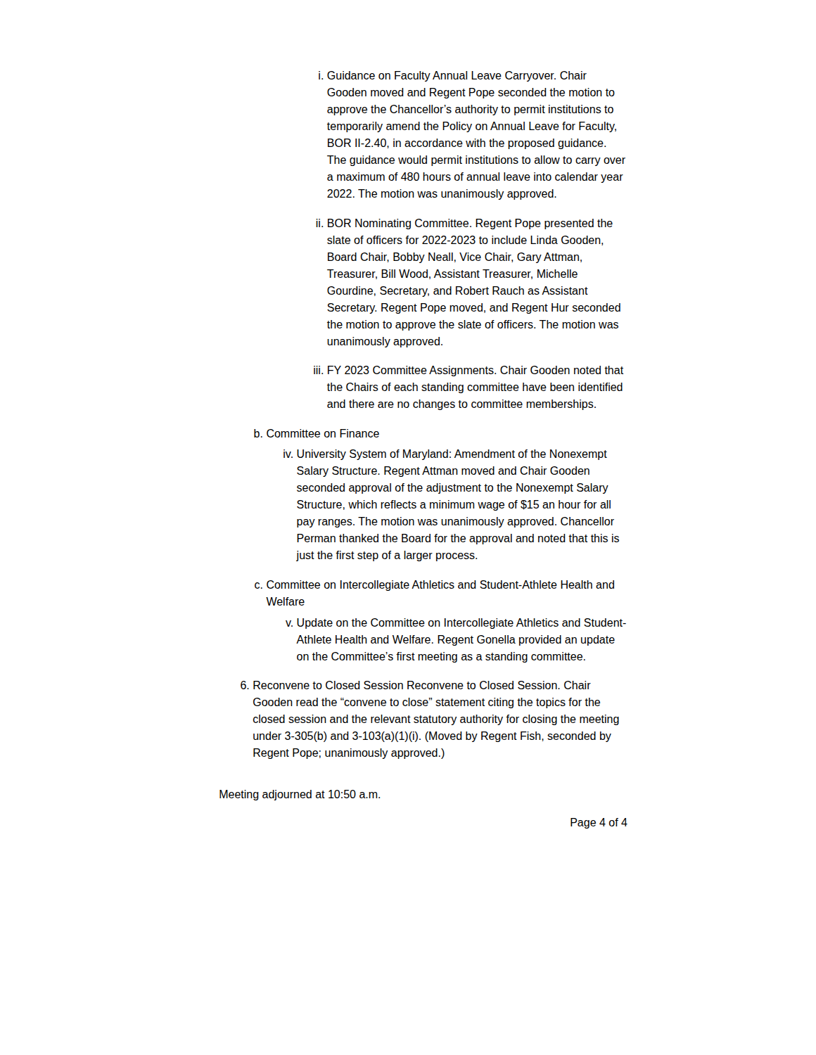Guidance on Faculty Annual Leave Carryover. Chair Gooden moved and Regent Pope seconded the motion to approve the Chancellor’s authority to permit institutions to temporarily amend the Policy on Annual Leave for Faculty, BOR II-2.40, in accordance with the proposed guidance. The guidance would permit institutions to allow to carry over a maximum of 480 hours of annual leave into calendar year 2022. The motion was unanimously approved.
BOR Nominating Committee. Regent Pope presented the slate of officers for 2022-2023 to include Linda Gooden, Board Chair, Bobby Neall, Vice Chair, Gary Attman, Treasurer, Bill Wood, Assistant Treasurer, Michelle Gourdine, Secretary, and Robert Rauch as Assistant Secretary. Regent Pope moved, and Regent Hur seconded the motion to approve the slate of officers. The motion was unanimously approved.
FY 2023 Committee Assignments. Chair Gooden noted that the Chairs of each standing committee have been identified and there are no changes to committee memberships.
Committee on Finance
University System of Maryland: Amendment of the Nonexempt Salary Structure. Regent Attman moved and Chair Gooden seconded approval of the adjustment to the Nonexempt Salary Structure, which reflects a minimum wage of $15 an hour for all pay ranges. The motion was unanimously approved. Chancellor Perman thanked the Board for the approval and noted that this is just the first step of a larger process.
Committee on Intercollegiate Athletics and Student-Athlete Health and Welfare
Update on the Committee on Intercollegiate Athletics and Student-Athlete Health and Welfare. Regent Gonella provided an update on the Committee’s first meeting as a standing committee.
Reconvene to Closed Session Reconvene to Closed Session. Chair Gooden read the “convene to close” statement citing the topics for the closed session and the relevant statutory authority for closing the meeting under 3-305(b) and 3-103(a)(1)(i). (Moved by Regent Fish, seconded by Regent Pope; unanimously approved.)
Meeting adjourned at 10:50 a.m.
Page 4 of 4